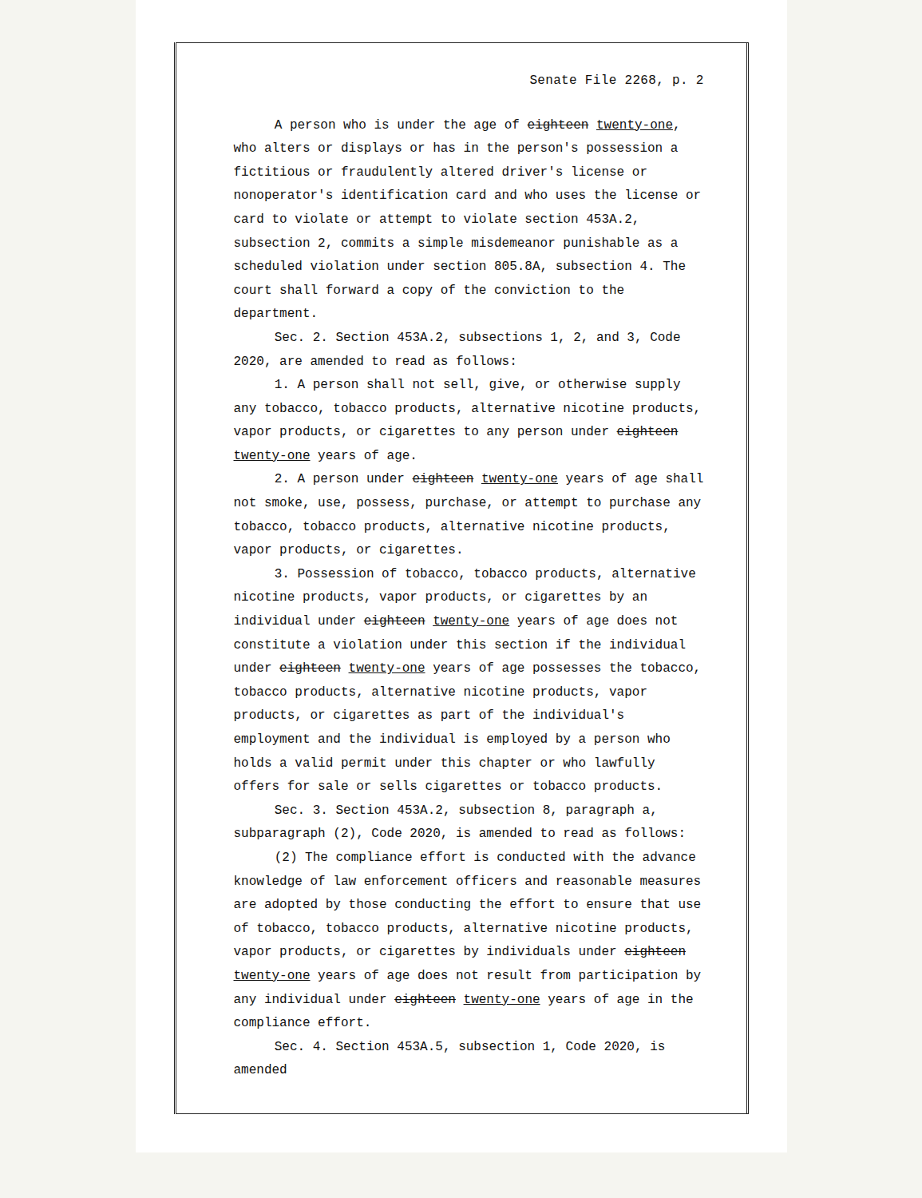Senate File 2268, p. 2
A person who is under the age of eighteen twenty-one, who alters or displays or has in the person's possession a fictitious or fraudulently altered driver's license or nonoperator's identification card and who uses the license or card to violate or attempt to violate section 453A.2, subsection 2, commits a simple misdemeanor punishable as a scheduled violation under section 805.8A, subsection 4. The court shall forward a copy of the conviction to the department.
Sec. 2. Section 453A.2, subsections 1, 2, and 3, Code 2020, are amended to read as follows:
1. A person shall not sell, give, or otherwise supply any tobacco, tobacco products, alternative nicotine products, vapor products, or cigarettes to any person under eighteen twenty-one years of age.
2. A person under eighteen twenty-one years of age shall not smoke, use, possess, purchase, or attempt to purchase any tobacco, tobacco products, alternative nicotine products, vapor products, or cigarettes.
3. Possession of tobacco, tobacco products, alternative nicotine products, vapor products, or cigarettes by an individual under eighteen twenty-one years of age does not constitute a violation under this section if the individual under eighteen twenty-one years of age possesses the tobacco, tobacco products, alternative nicotine products, vapor products, or cigarettes as part of the individual's employment and the individual is employed by a person who holds a valid permit under this chapter or who lawfully offers for sale or sells cigarettes or tobacco products.
Sec. 3. Section 453A.2, subsection 8, paragraph a, subparagraph (2), Code 2020, is amended to read as follows:
(2) The compliance effort is conducted with the advance knowledge of law enforcement officers and reasonable measures are adopted by those conducting the effort to ensure that use of tobacco, tobacco products, alternative nicotine products, vapor products, or cigarettes by individuals under eighteen twenty-one years of age does not result from participation by any individual under eighteen twenty-one years of age in the compliance effort.
Sec. 4. Section 453A.5, subsection 1, Code 2020, is amended